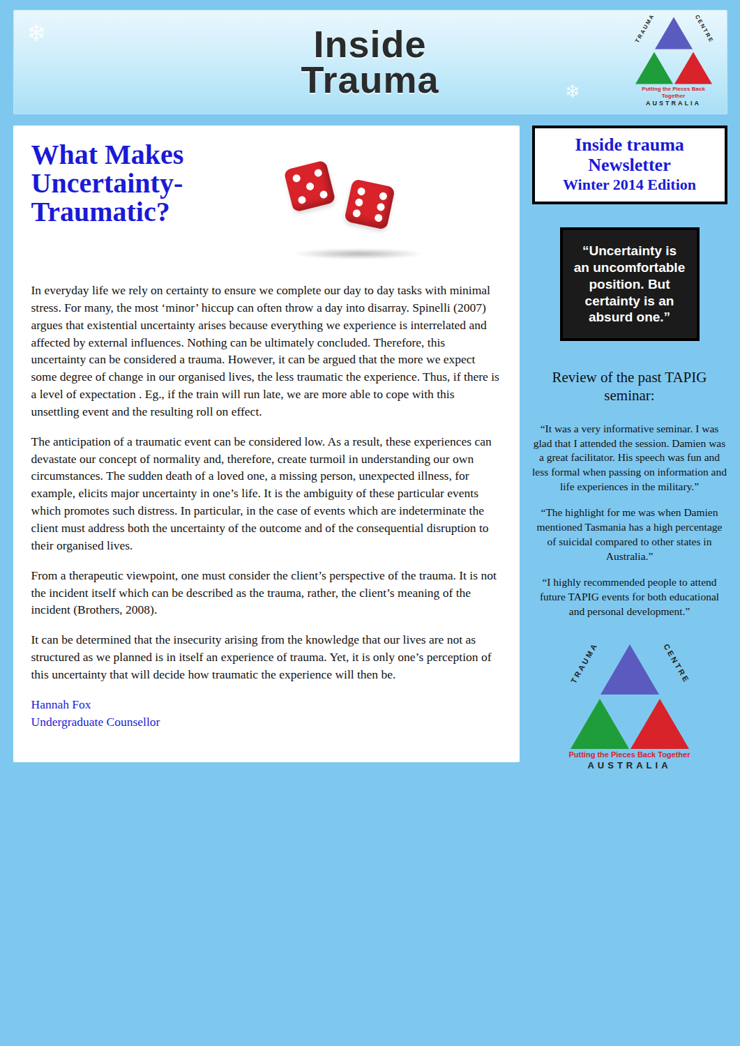Inside Trauma
TRAUMA CENTRE
Putting the Pieces Back Together AUSTRALIA
What Makes Uncertainty-Traumatic?
In everyday life we rely on certainty to ensure we complete our day to day tasks with minimal stress. For many, the most ‘minor’ hiccup can often throw a day into disarray. Spinelli (2007) argues that existential uncertainty arises because everything we experience is interrelated and affected by external influences. Nothing can be ultimately concluded. Therefore, this uncertainty can be considered a trauma. However, it can be argued that the more we expect some degree of change in our organised lives, the less traumatic the experience. Thus, if there is a level of expectation . Eg., if the train will run late, we are more able to cope with this unsettling event and the resulting roll on effect.
The anticipation of a traumatic event can be considered low. As a result, these experiences can devastate our concept of normality and, therefore, create turmoil in understanding our own circumstances. The sudden death of a loved one, a missing person, unexpected illness, for example, elicits major uncertainty in one’s life. It is the ambiguity of these particular events which promotes such distress. In particular, in the case of events which are indeterminate the client must address both the uncertainty of the outcome and of the consequential disruption to their organised lives.
From a therapeutic viewpoint, one must consider the client’s perspective of the trauma. It is not the incident itself which can be described as the trauma, rather, the client’s meaning of the incident (Brothers, 2008).
It can be determined that the insecurity arising from the knowledge that our lives are not as structured as we planned is in itself an experience of trauma. Yet, it is only one’s perception of this uncertainty that will decide how traumatic the experience will then be.
Hannah Fox Undergraduate Counsellor
Inside trauma Newsletter Winter 2014 Edition
“Uncertainty is an uncomfortable position. But certainty is an absurd one.”
Review of the past TAPIG seminar:
“It was a very informative seminar. I was glad that I attended the session. Damien was a great facilitator. His speech was fun and less formal when passing on information and life experiences in the military.”
“The highlight for me was when Damien mentioned Tasmania has a high percentage of suicidal compared to other states in Australia.”
“I highly recommended people to attend future TAPIG events for both educational and personal development.”
TRAUMA CENTRE
Putting the Pieces Back Together AUSTRALIA